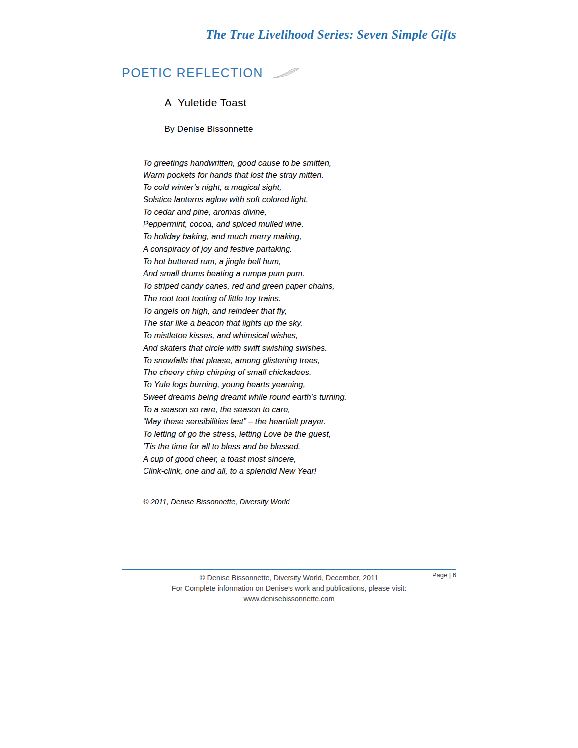The True Livelihood Series: Seven Simple Gifts
POETIC REFLECTION
A Yuletide Toast
By Denise Bissonnette
To greetings handwritten, good cause to be smitten, Warm pockets for hands that lost the stray mitten. To cold winter’s night, a magical sight, Solstice lanterns aglow with soft colored light. To cedar and pine, aromas divine, Peppermint, cocoa, and spiced mulled wine. To holiday baking, and much merry making, A conspiracy of joy and festive partaking. To hot buttered rum, a jingle bell hum, And small drums beating a rumpa pum pum. To striped candy canes, red and green paper chains, The root toot tooting of little toy trains. To angels on high, and reindeer that fly, The star like a beacon that lights up the sky. To mistletoe kisses, and whimsical wishes, And skaters that circle with swift swishing swishes. To snowfalls that please, among glistening trees, The cheery chirp chirping of small chickadees. To Yule logs burning, young hearts yearning, Sweet dreams being dreamt while round earth’s turning. To a season so rare, the season to care, “May these sensibilities last” – the heartfelt prayer. To letting of go the stress, letting Love be the guest, ’Tis the time for all to bless and be blessed. A cup of good cheer, a toast most sincere, Clink-clink, one and all, to a splendid New Year!
© 2011, Denise Bissonnette, Diversity World
Page | 6
© Denise Bissonnette, Diversity World, December, 2011
For Complete information on Denise’s work and publications, please visit:
www.denisebissonnette.com